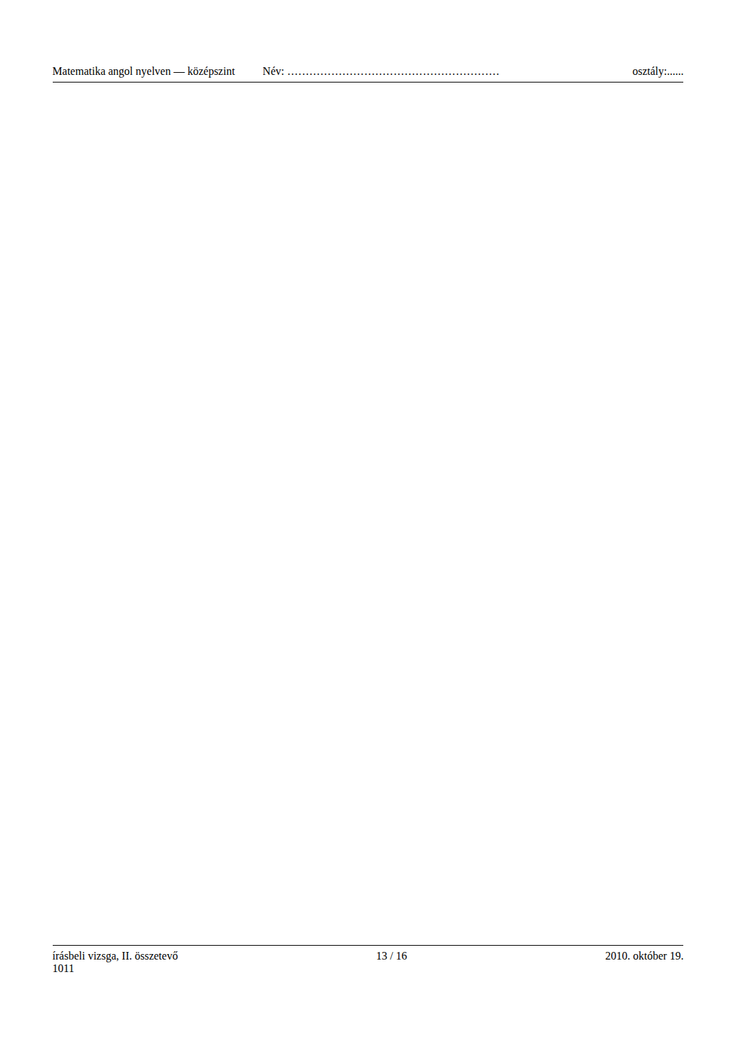Matematika angol nyelven — középszint
Név: ..........................................................
osztály:......
írásbeli vizsga, II. összetevő 1011
13 / 16
2010. október 19.